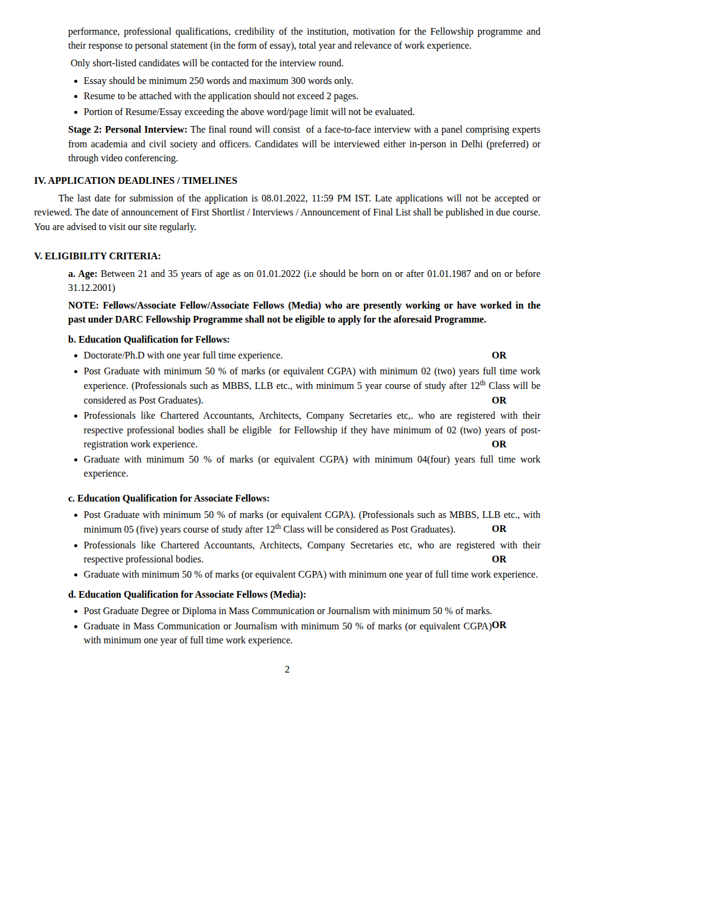performance, professional qualifications, credibility of the institution, motivation for the Fellowship programme and their response to personal statement (in the form of essay), total year and relevance of work experience.
Only short-listed candidates will be contacted for the interview round.
Essay should be minimum 250 words and maximum 300 words only.
Resume to be attached with the application should not exceed 2 pages.
Portion of Resume/Essay exceeding the above word/page limit will not be evaluated.
Stage 2: Personal Interview: The final round will consist of a face-to-face interview with a panel comprising experts from academia and civil society and officers. Candidates will be interviewed either in-person in Delhi (preferred) or through video conferencing.
IV. Application Deadlines / Timelines
The last date for submission of the application is 08.01.2022, 11:59 PM IST. Late applications will not be accepted or reviewed. The date of announcement of First Shortlist / Interviews / Announcement of Final List shall be published in due course. You are advised to visit our site regularly.
V. Eligibility Criteria:
a. Age: Between 21 and 35 years of age as on 01.01.2022 (i.e should be born on or after 01.01.1987 and on or before 31.12.2001)
NOTE: Fellows/Associate Fellow/Associate Fellows (Media) who are presently working or have worked in the past under DARC Fellowship Programme shall not be eligible to apply for the aforesaid Programme.
b. Education Qualification for Fellows:
Doctorate/Ph.D with one year full time experience. OR
Post Graduate with minimum 50 % of marks (or equivalent CGPA) with minimum 02 (two) years full time work experience. (Professionals such as MBBS, LLB etc., with minimum 5 year course of study after 12th Class will be considered as Post Graduates). OR
Professionals like Chartered Accountants, Architects, Company Secretaries etc,. who are registered with their respective professional bodies shall be eligible for Fellowship if they have minimum of 02 (two) years of post-registration work experience. OR
Graduate with minimum 50 % of marks (or equivalent CGPA) with minimum 04(four) years full time work experience.
c. Education Qualification for Associate Fellows:
Post Graduate with minimum 50 % of marks (or equivalent CGPA). (Professionals such as MBBS, LLB etc., with minimum 05 (five) years course of study after 12th Class will be considered as Post Graduates). OR
Professionals like Chartered Accountants, Architects, Company Secretaries etc, who are registered with their respective professional bodies. OR
Graduate with minimum 50 % of marks (or equivalent CGPA) with minimum one year of full time work experience.
d. Education Qualification for Associate Fellows (Media):
Post Graduate Degree or Diploma in Mass Communication or Journalism with minimum 50 % of marks. OR
Graduate in Mass Communication or Journalism with minimum 50 % of marks (or equivalent CGPA) with minimum one year of full time work experience.
2